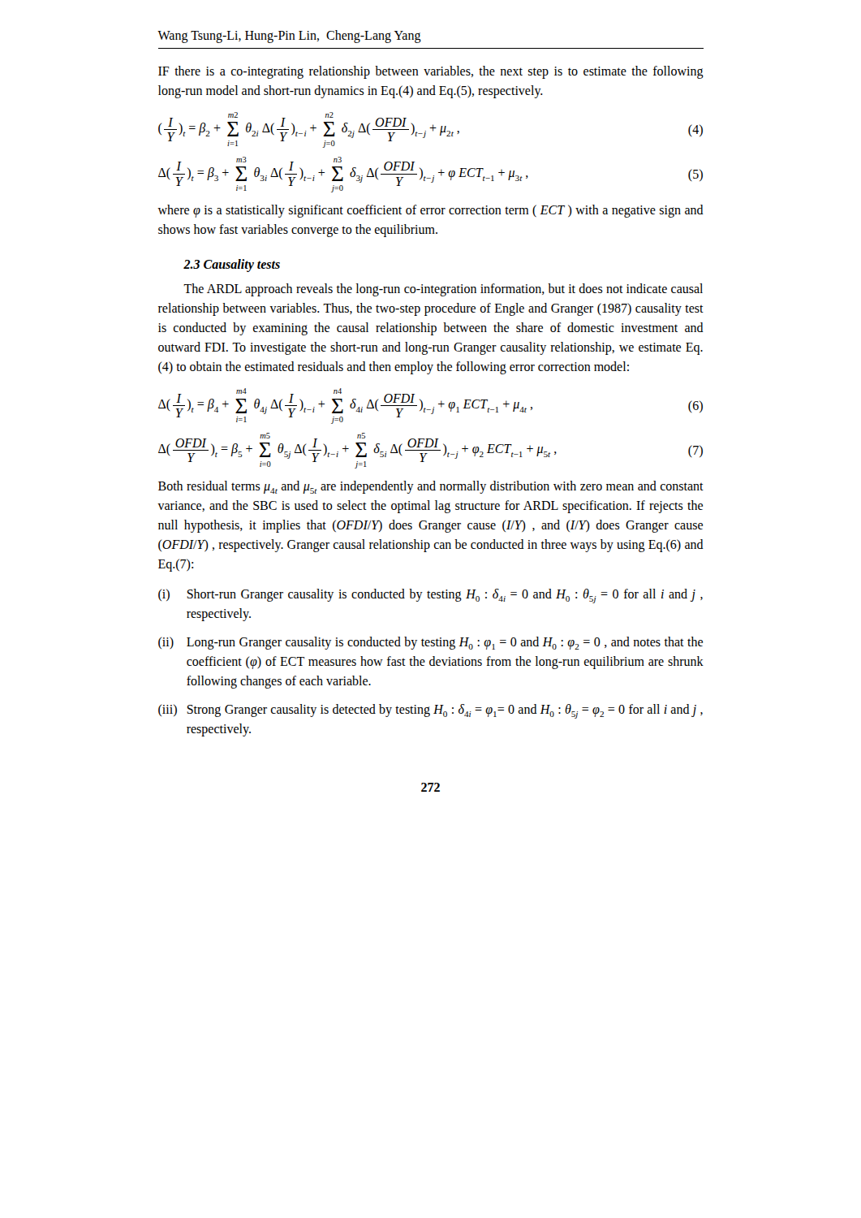Wang Tsung-Li, Hung-Pin Lin, Cheng-Lang Yang
IF there is a co-integrating relationship between variables, the next step is to estimate the following long-run model and short-run dynamics in Eq.(4) and Eq.(5), respectively.
(IY)t = β2 + m2 Σi=1 θ2i Δ(IY)t−i + n2 Σj=0 δ2j Δ(OFDI Y)t−j + μ2t ,
(4)
Δ(IY)t = β3 + m3 Σi=1 θ3i Δ(IY)t−i + n3 Σj=0 δ3j Δ(OFDI Y)t−j + φ ECTt−1 + μ3t ,
(5)
where φ is a statistically significant coefficient of error correction term ( ECT ) with a negative sign and shows how fast variables converge to the equilibrium.
2.3 Causality tests
The ARDL approach reveals the long-run co-integration information, but it does not indicate causal relationship between variables. Thus, the two-step procedure of Engle and Granger (1987) causality test is conducted by examining the causal relationship between the share of domestic investment and outward FDI. To investigate the short-run and long-run Granger causality relationship, we estimate Eq.(4) to obtain the estimated residuals and then employ the following error correction model:
Δ(IY)t = β4 + m4 Σi=1 θ4j Δ(IY)t−i + n4 Σj=0 δ4i Δ(OFDI Y)t−j + φ1 ECTt−1 + μ4t ,
(6)
Δ(OFDI Y)t = β5 + m5 Σi=0 θ5j Δ(IY)t−i + n5 Σj=1 δ5i Δ(OFDI Y)t−j + φ2 ECTt−1 + μ5t ,
(7)
Both residual terms μ4t and μ5t are independently and normally distribution with zero mean and constant variance, and the SBC is used to select the optimal lag structure for ARDL specification. If rejects the null hypothesis, it implies that (OFDI/Y) does Granger cause (I/Y) , and (I/Y) does Granger cause (OFDI/Y) , respectively. Granger causal relationship can be conducted in three ways by using Eq.(6) and Eq.(7):
(i) Short-run Granger causality is conducted by testing H0 : δ4i = 0 and H0 : θ5j = 0 for all i and j , respectively.
(ii) Long-run Granger causality is conducted by testing H0 : φ1 = 0 and H0 : φ2 = 0 , and notes that the coefficient (φ) of ECT measures how fast the deviations from the long-run equilibrium are shrunk following changes of each variable.
(iii) Strong Granger causality is detected by testing H0 : δ4i = φ1= 0 and H0 : θ5j = φ2 = 0 for all i and j , respectively.
272